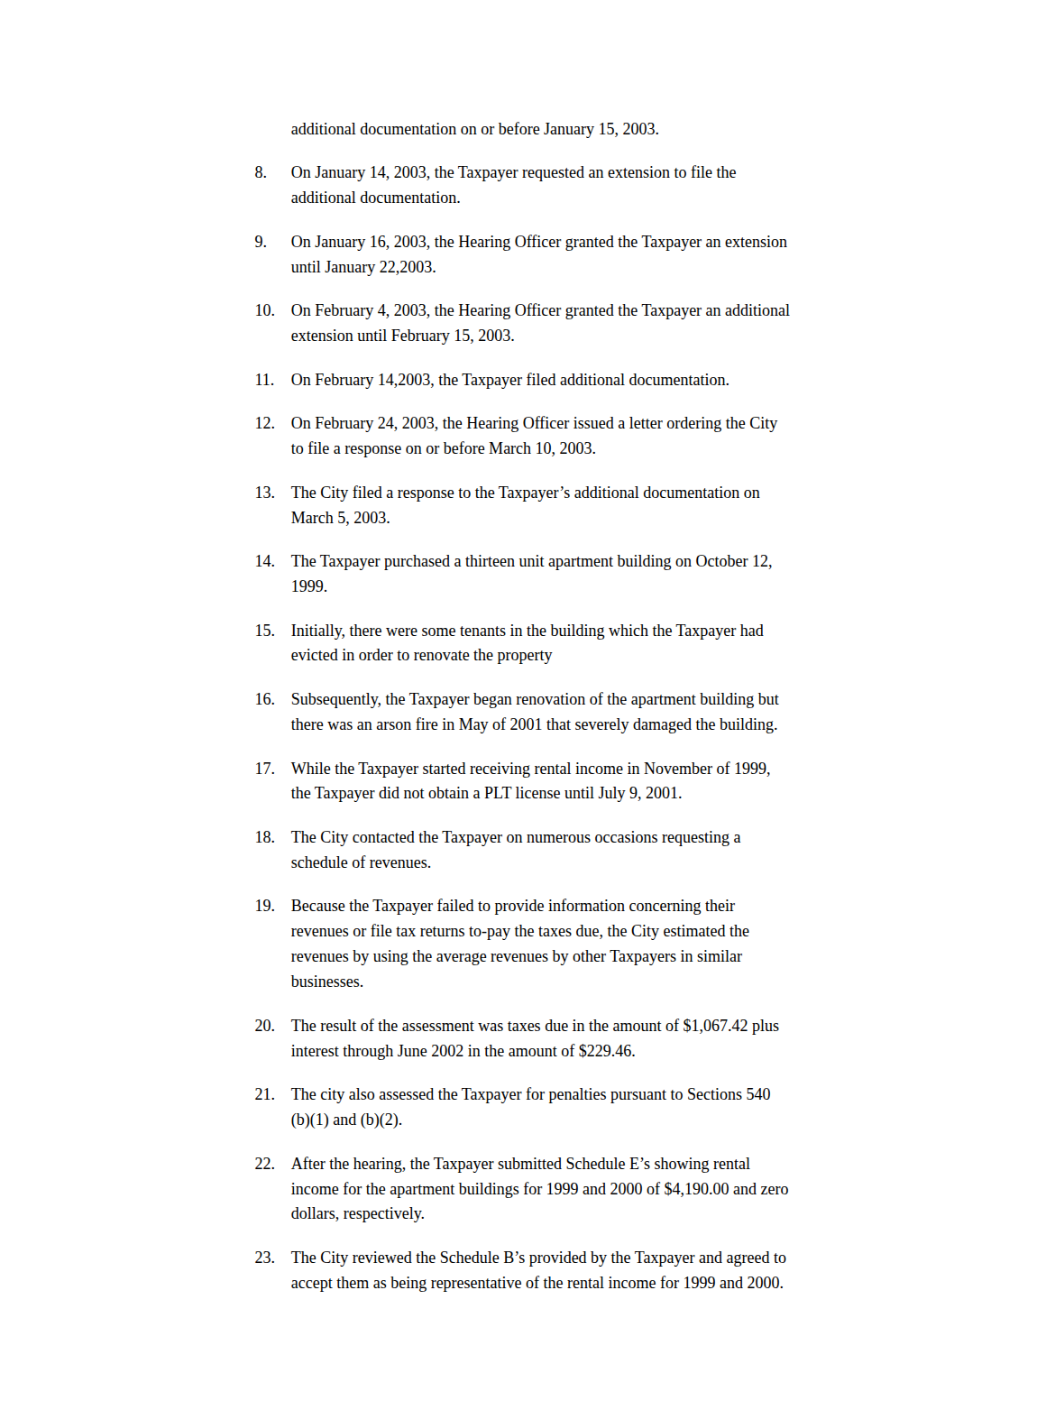additional documentation on or before January 15, 2003.
8. On January 14, 2003, the Taxpayer requested an extension to file the additional documentation.
9. On January 16, 2003, the Hearing Officer granted the Taxpayer an extension until January 22,2003.
10. On February 4, 2003, the Hearing Officer granted the Taxpayer an additional extension until February 15, 2003.
11. On February 14,2003, the Taxpayer filed additional documentation.
12. On February 24, 2003, the Hearing Officer issued a letter ordering the City to file a response on or before March 10, 2003.
13. The City filed a response to the Taxpayer’s additional documentation on March 5, 2003.
14. The Taxpayer purchased a thirteen unit apartment building on October 12, 1999.
15. Initially, there were some tenants in the building which the Taxpayer had evicted in order to renovate the property
16. Subsequently, the Taxpayer began renovation of the apartment building but there was an arson fire in May of 2001 that severely damaged the building.
17. While the Taxpayer started receiving rental income in November of 1999, the Taxpayer did not obtain a PLT license until July 9, 2001.
18. The City contacted the Taxpayer on numerous occasions requesting a schedule of revenues.
19. Because the Taxpayer failed to provide information concerning their revenues or file tax returns to-pay the taxes due, the City estimated the revenues by using the average revenues by other Taxpayers in similar businesses.
20. The result of the assessment was taxes due in the amount of $1,067.42 plus interest through June 2002 in the amount of $229.46.
21. The city also assessed the Taxpayer for penalties pursuant to Sections 540 (b)(1) and (b)(2).
22. After the hearing, the Taxpayer submitted Schedule E’s showing rental income for the apartment buildings for 1999 and 2000 of $4,190.00 and zero dollars, respectively.
23. The City reviewed the Schedule B’s provided by the Taxpayer and agreed to accept them as being representative of the rental income for 1999 and 2000.